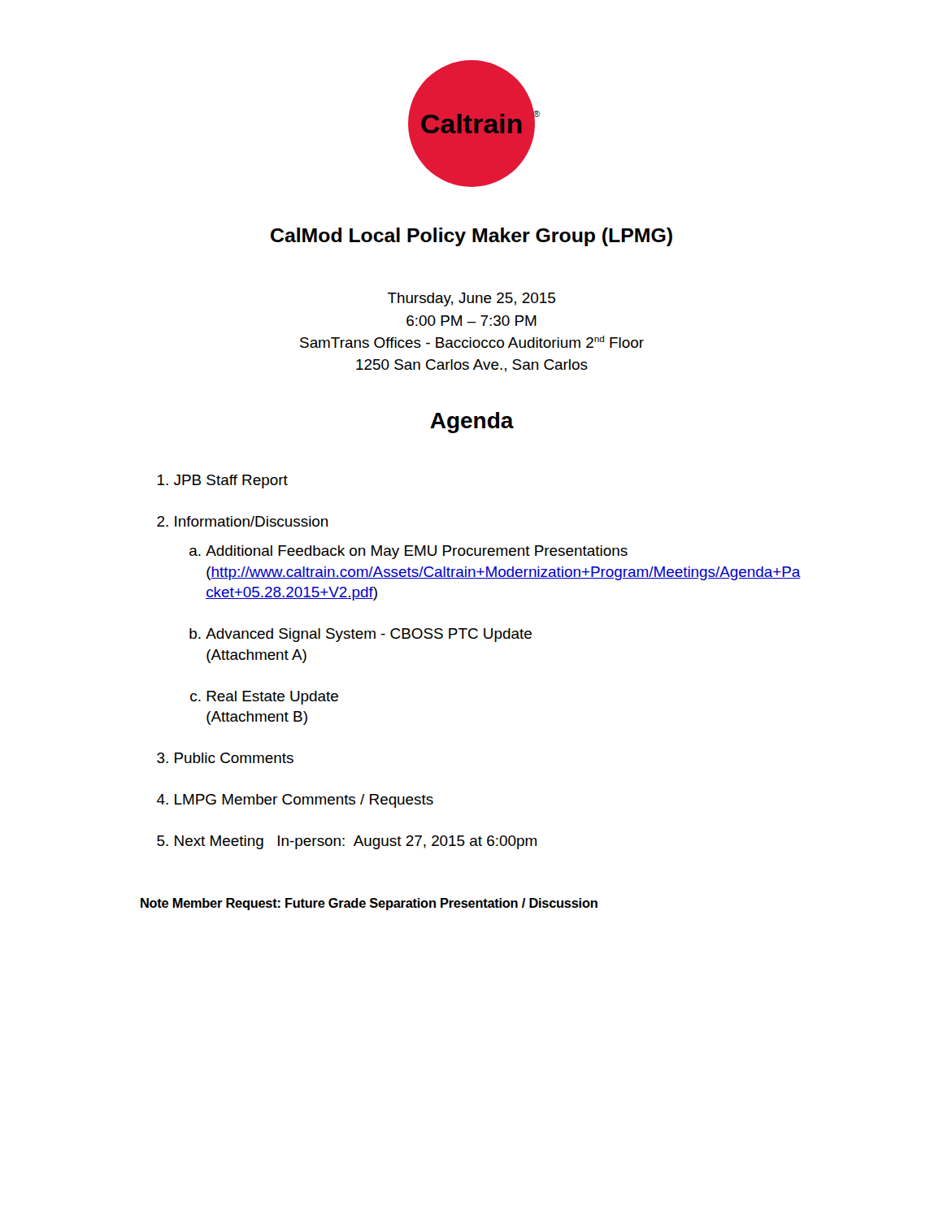Caltrain ®
CalMod Local Policy Maker Group (LPMG)
Thursday, June 25, 2015
6:00 PM – 7:30 PM
SamTrans Offices - Bacciocco Auditorium 2nd Floor
1250 San Carlos Ave., San Carlos
Agenda
JPB Staff Report
Information/Discussion
Additional Feedback on May EMU Procurement Presentations
(http://www.caltrain.com/Assets/Caltrain+Modernization+Program/Meetings/Agenda+Packet+05.28.2015+V2.pdf)
Advanced Signal System - CBOSS PTC Update
(Attachment A)
Real Estate Update
(Attachment B)
Public Comments
LMPG Member Comments / Requests
Next Meeting In-person: August 27, 2015 at 6:00pm
Note Member Request: Future Grade Separation Presentation / Discussion